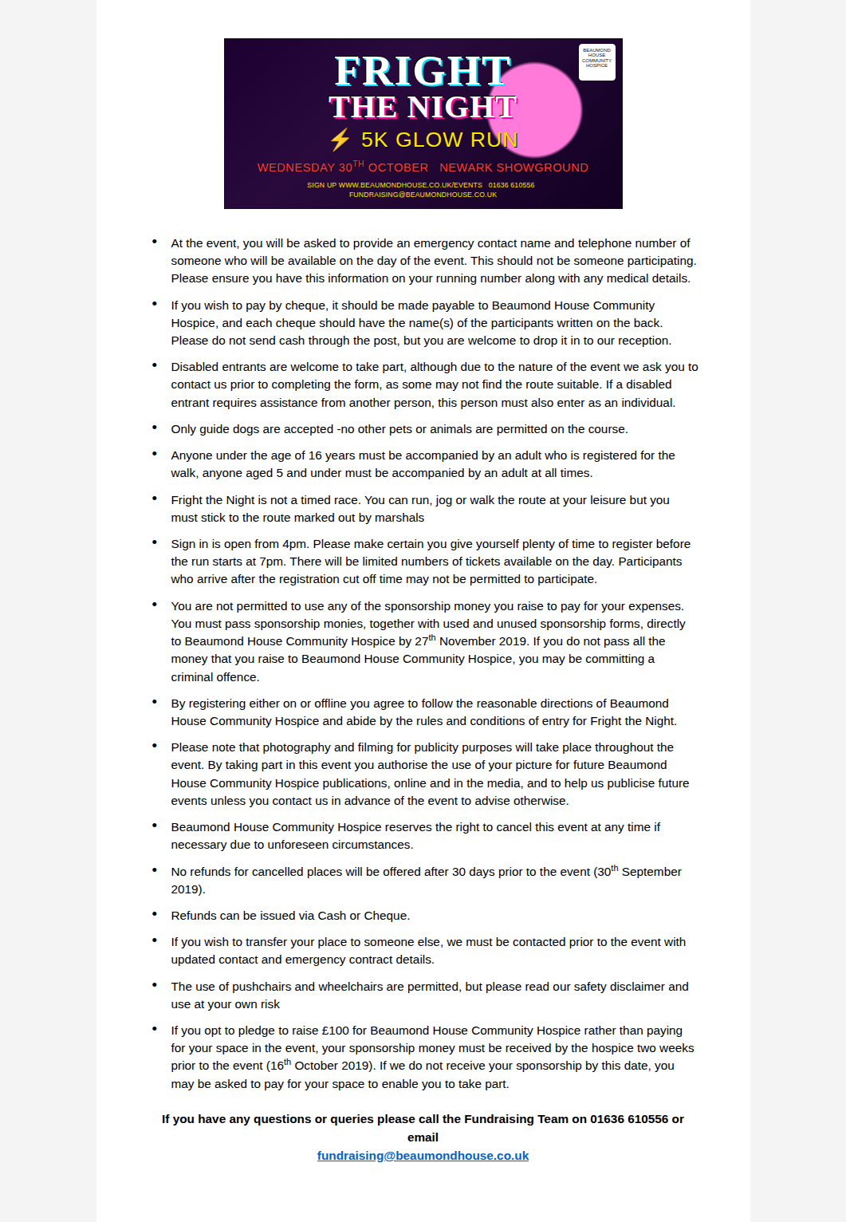BEAUMOND HOUSE
COMMUNITY
HOSPICE
FRIGHT
THE NIGHT
⚡ 5K GLOW RUN
WEDNESDAY 30TH OCTOBER NEWARK SHOWGROUND
SIGN UP WWW.BEAUMONDHOUSE.CO.UK/EVENTS 01636 610556 FUNDRAISING@BEAUMONDHOUSE.CO.UK
At the event, you will be asked to provide an emergency contact name and telephone number of someone who will be available on the day of the event. This should not be someone participating. Please ensure you have this information on your running number along with any medical details.
If you wish to pay by cheque, it should be made payable to Beaumond House Community Hospice, and each cheque should have the name(s) of the participants written on the back. Please do not send cash through the post, but you are welcome to drop it in to our reception.
Disabled entrants are welcome to take part, although due to the nature of the event we ask you to contact us prior to completing the form, as some may not find the route suitable. If a disabled entrant requires assistance from another person, this person must also enter as an individual.
Only guide dogs are accepted -no other pets or animals are permitted on the course.
Anyone under the age of 16 years must be accompanied by an adult who is registered for the walk, anyone aged 5 and under must be accompanied by an adult at all times.
Fright the Night is not a timed race. You can run, jog or walk the route at your leisure but you must stick to the route marked out by marshals
Sign in is open from 4pm. Please make certain you give yourself plenty of time to register before the run starts at 7pm. There will be limited numbers of tickets available on the day. Participants who arrive after the registration cut off time may not be permitted to participate.
You are not permitted to use any of the sponsorship money you raise to pay for your expenses. You must pass sponsorship monies, together with used and unused sponsorship forms, directly to Beaumond House Community Hospice by 27th November 2019. If you do not pass all the money that you raise to Beaumond House Community Hospice, you may be committing a criminal offence.
By registering either on or offline you agree to follow the reasonable directions of Beaumond House Community Hospice and abide by the rules and conditions of entry for Fright the Night.
Please note that photography and filming for publicity purposes will take place throughout the event. By taking part in this event you authorise the use of your picture for future Beaumond House Community Hospice publications, online and in the media, and to help us publicise future events unless you contact us in advance of the event to advise otherwise.
Beaumond House Community Hospice reserves the right to cancel this event at any time if necessary due to unforeseen circumstances.
No refunds for cancelled places will be offered after 30 days prior to the event (30th September 2019).
Refunds can be issued via Cash or Cheque.
If you wish to transfer your place to someone else, we must be contacted prior to the event with updated contact and emergency contract details.
The use of pushchairs and wheelchairs are permitted, but please read our safety disclaimer and use at your own risk
If you opt to pledge to raise £100 for Beaumond House Community Hospice rather than paying for your space in the event, your sponsorship money must be received by the hospice two weeks prior to the event (16th October 2019). If we do not receive your sponsorship by this date, you may be asked to pay for your space to enable you to take part.
If you have any questions or queries please call the Fundraising Team on 01636 610556 or email
fundraising@beaumondhouse.co.uk